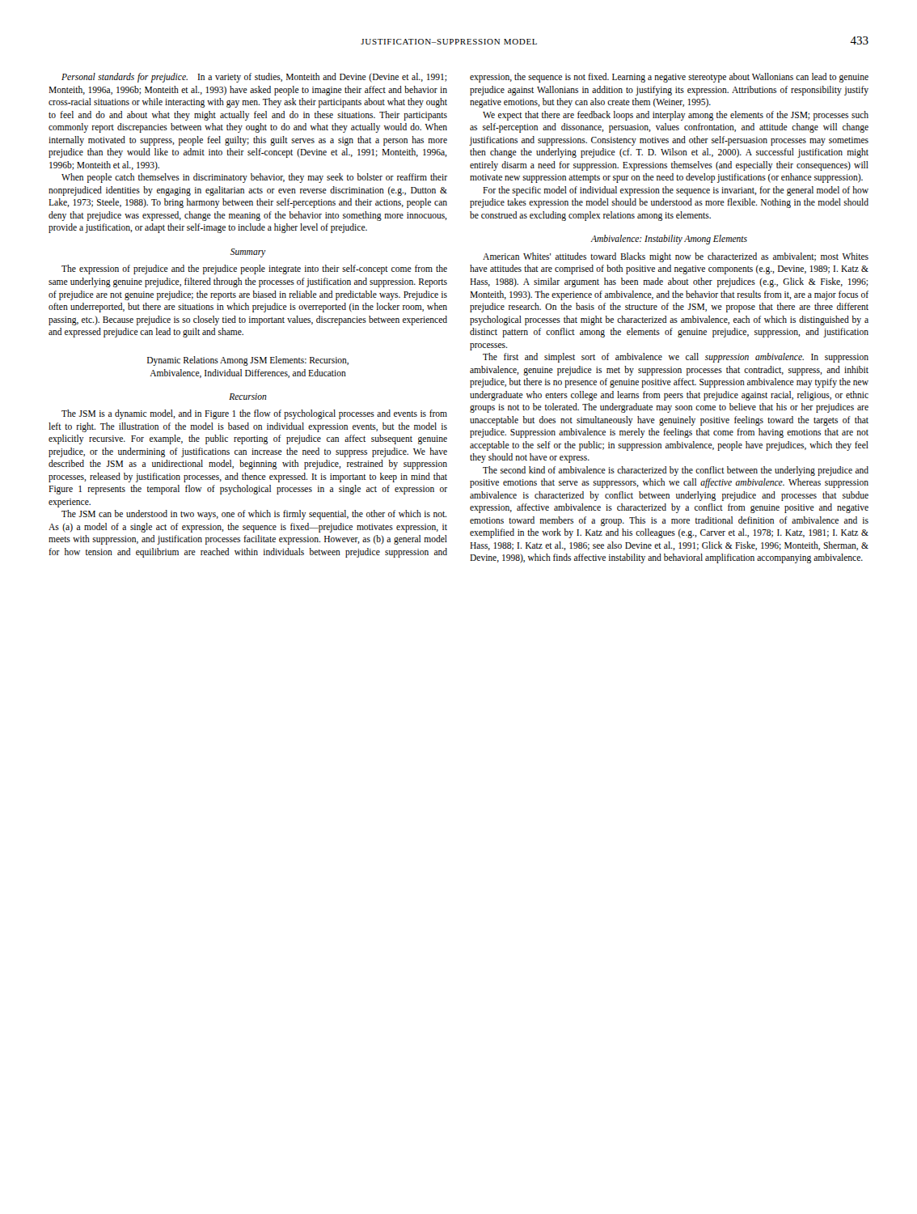JUSTIFICATION–SUPPRESSION MODEL 433
Personal standards for prejudice. In a variety of studies, Monteith and Devine (Devine et al., 1991; Monteith, 1996a, 1996b; Monteith et al., 1993) have asked people to imagine their affect and behavior in cross-racial situations or while interacting with gay men. They ask their participants about what they ought to feel and do and about what they might actually feel and do in these situations. Their participants commonly report discrepancies between what they ought to do and what they actually would do. When internally motivated to suppress, people feel guilty; this guilt serves as a sign that a person has more prejudice than they would like to admit into their self-concept (Devine et al., 1991; Monteith, 1996a, 1996b; Monteith et al., 1993).
When people catch themselves in discriminatory behavior, they may seek to bolster or reaffirm their nonprejudiced identities by engaging in egalitarian acts or even reverse discrimination (e.g., Dutton & Lake, 1973; Steele, 1988). To bring harmony between their self-perceptions and their actions, people can deny that prejudice was expressed, change the meaning of the behavior into something more innocuous, provide a justification, or adapt their self-image to include a higher level of prejudice.
Summary
The expression of prejudice and the prejudice people integrate into their self-concept come from the same underlying genuine prejudice, filtered through the processes of justification and suppression. Reports of prejudice are not genuine prejudice; the reports are biased in reliable and predictable ways. Prejudice is often underreported, but there are situations in which prejudice is overreported (in the locker room, when passing, etc.). Because prejudice is so closely tied to important values, discrepancies between experienced and expressed prejudice can lead to guilt and shame.
Dynamic Relations Among JSM Elements: Recursion,
Ambivalence, Individual Differences, and Education
Recursion
The JSM is a dynamic model, and in Figure 1 the flow of psychological processes and events is from left to right. The illustration of the model is based on individual expression events, but the model is explicitly recursive. For example, the public reporting of prejudice can affect subsequent genuine prejudice, or the undermining of justifications can increase the need to suppress prejudice. We have described the JSM as a unidirectional model, beginning with prejudice, restrained by suppression processes, released by justification processes, and thence expressed. It is important to keep in mind that Figure 1 represents the temporal flow of psychological processes in a single act of expression or experience.
The JSM can be understood in two ways, one of which is firmly sequential, the other of which is not. As (a) a model of a single act of expression, the sequence is fixed—prejudice motivates expression, it meets with suppression, and justification processes facilitate expression. However, as (b) a general model for how tension and equilibrium are reached within individuals between prejudice suppression and expression, the sequence is not fixed. Learning a negative stereotype about Wallonians can lead to genuine prejudice against Wallonians in addition to justifying its expression. Attributions of responsibility justify negative emotions, but they can also create them (Weiner, 1995).
We expect that there are feedback loops and interplay among the elements of the JSM; processes such as self-perception and dissonance, persuasion, values confrontation, and attitude change will change justifications and suppressions. Consistency motives and other self-persuasion processes may sometimes then change the underlying prejudice (cf. T. D. Wilson et al., 2000). A successful justification might entirely disarm a need for suppression. Expressions themselves (and especially their consequences) will motivate new suppression attempts or spur on the need to develop justifications (or enhance suppression).
For the specific model of individual expression the sequence is invariant, for the general model of how prejudice takes expression the model should be understood as more flexible. Nothing in the model should be construed as excluding complex relations among its elements.
Ambivalence: Instability Among Elements
American Whites' attitudes toward Blacks might now be characterized as ambivalent; most Whites have attitudes that are comprised of both positive and negative components (e.g., Devine, 1989; I. Katz & Hass, 1988). A similar argument has been made about other prejudices (e.g., Glick & Fiske, 1996; Monteith, 1993). The experience of ambivalence, and the behavior that results from it, are a major focus of prejudice research. On the basis of the structure of the JSM, we propose that there are three different psychological processes that might be characterized as ambivalence, each of which is distinguished by a distinct pattern of conflict among the elements of genuine prejudice, suppression, and justification processes.
The first and simplest sort of ambivalence we call suppression ambivalence. In suppression ambivalence, genuine prejudice is met by suppression processes that contradict, suppress, and inhibit prejudice, but there is no presence of genuine positive affect. Suppression ambivalence may typify the new undergraduate who enters college and learns from peers that prejudice against racial, religious, or ethnic groups is not to be tolerated. The undergraduate may soon come to believe that his or her prejudices are unacceptable but does not simultaneously have genuinely positive feelings toward the targets of that prejudice. Suppression ambivalence is merely the feelings that come from having emotions that are not acceptable to the self or the public; in suppression ambivalence, people have prejudices, which they feel they should not have or express.
The second kind of ambivalence is characterized by the conflict between the underlying prejudice and positive emotions that serve as suppressors, which we call affective ambivalence. Whereas suppression ambivalence is characterized by conflict between underlying prejudice and processes that subdue expression, affective ambivalence is characterized by a conflict from genuine positive and negative emotions toward members of a group. This is a more traditional definition of ambivalence and is exemplified in the work by I. Katz and his colleagues (e.g., Carver et al., 1978; I. Katz, 1981; I. Katz & Hass, 1988; I. Katz et al., 1986; see also Devine et al., 1991; Glick & Fiske, 1996; Monteith, Sherman, & Devine, 1998), which finds affective instability and behavioral amplification accompanying ambivalence.